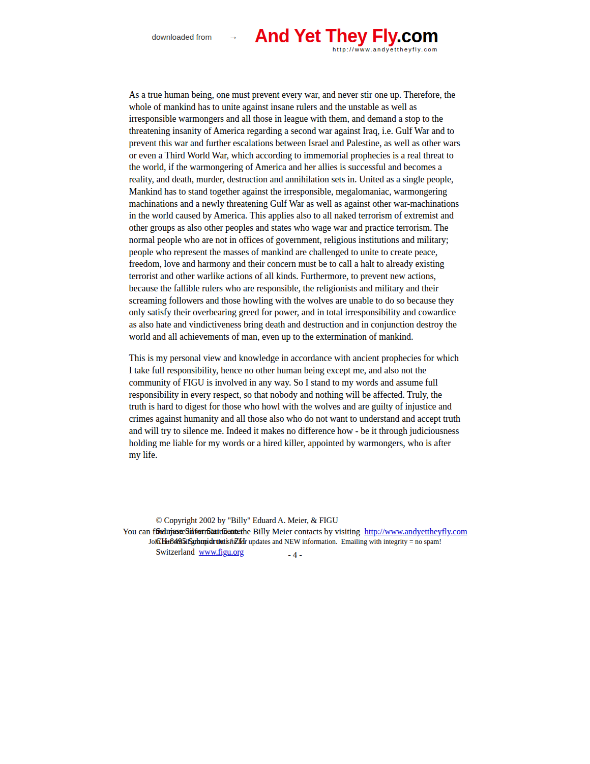downloaded from →
And Yet They Fly.com
http://www.andyettheyfly.com
As a true human being, one must prevent every war, and never stir one up. Therefore, the whole of mankind has to unite against insane rulers and the unstable as well as irresponsible warmongers and all those in league with them, and demand a stop to the threatening insanity of America regarding a second war against Iraq, i.e. Gulf War and to prevent this war and further escalations between Israel and Palestine, as well as other wars or even a Third World War, which according to immemorial prophecies is a real threat to the world, if the warmongering of America and her allies is successful and becomes a reality, and death, murder, destruction and annihilation sets in. United as a single people, Mankind has to stand together against the irresponsible, megalomaniac, warmongering machinations and a newly threatening Gulf War as well as against other war-machinations in the world caused by America. This applies also to all naked terrorism of extremist and other groups as also other peoples and states who wage war and practice terrorism. The normal people who are not in offices of government, religious institutions and military; people who represent the masses of mankind are challenged to unite to create peace, freedom, love and harmony and their concern must be to call a halt to already existing terrorist and other warlike actions of all kinds. Furthermore, to prevent new actions, because the fallible rulers who are responsible, the religionists and military and their screaming followers and those howling with the wolves are unable to do so because they only satisfy their overbearing greed for power, and in total irresponsibility and cowardice as also hate and vindictiveness bring death and destruction and in conjunction destroy the world and all achievements of man, even up to the extermination of mankind.
This is my personal view and knowledge in accordance with ancient prophecies for which I take full responsibility, hence no other human being except me, and also not the community of FIGU is involved in any way. So I stand to my words and assume full responsibility in every respect, so that nobody and nothing will be affected. Truly, the truth is hard to digest for those who howl with the wolves and are guilty of injustice and crimes against humanity and all those also who do not want to understand and accept truth and will try to silence me. Indeed it makes no difference how - be it through judiciousness holding me liable for my words or a hired killer, appointed by warmongers, who is after my life.
© Copyright 2002 by "Billy" Eduard A. Meier, & FIGU
Semjase Silver Star Center
CH-8495 Schmidrueti / ZH
Switzerland www.figu.org
You can find more information on the Billy Meier contacts by visiting http://www.andyettheyfly.com
Join our email group at the site for updates and NEW information. Emailing with integrity = no spam!
- 4 -